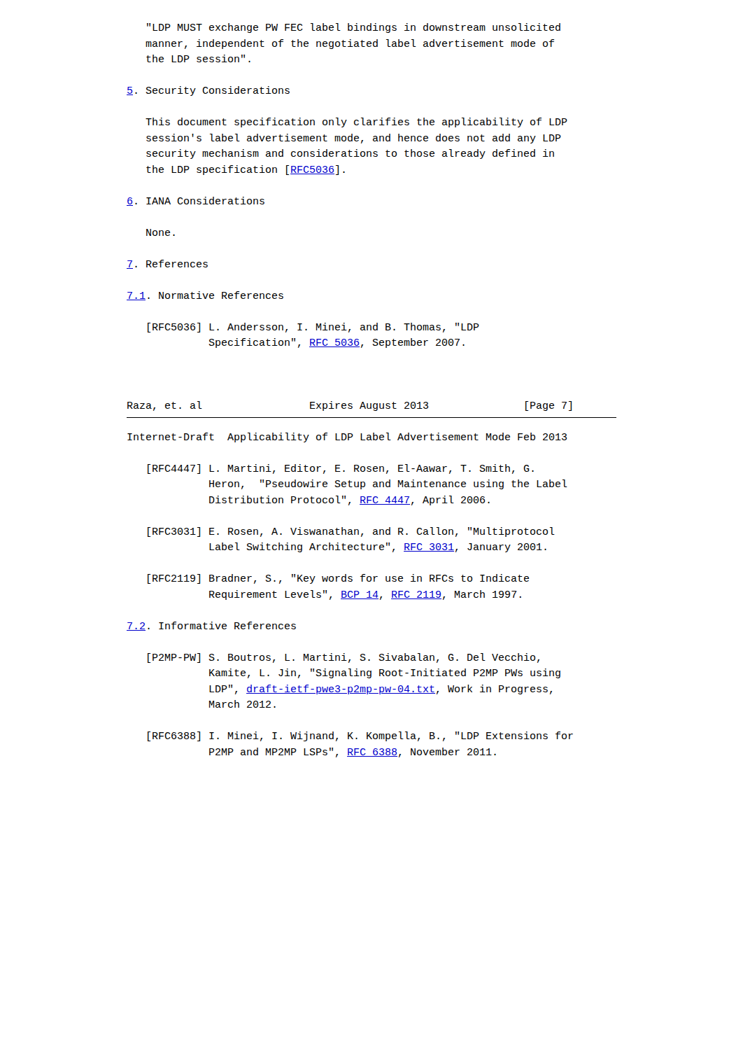"LDP MUST exchange PW FEC label bindings in downstream unsolicited
   manner, independent of the negotiated label advertisement mode of
   the LDP session".

5. Security Considerations

   This document specification only clarifies the applicability of LDP
   session's label advertisement mode, and hence does not add any LDP
   security mechanism and considerations to those already defined in
   the LDP specification [RFC5036].

6. IANA Considerations

   None.

7. References

7.1. Normative References

   [RFC5036] L. Andersson, I. Minei, and B. Thomas, "LDP
             Specification", RFC 5036, September 2007.



Raza, et. al                 Expires August 2013               [Page 7]
Internet-Draft  Applicability of LDP Label Advertisement Mode Feb 2013

   [RFC4447] L. Martini, Editor, E. Rosen, El-Aawar, T. Smith, G.
             Heron,  "Pseudowire Setup and Maintenance using the Label
             Distribution Protocol", RFC 4447, April 2006.

   [RFC3031] E. Rosen, A. Viswanathan, and R. Callon, "Multiprotocol
             Label Switching Architecture", RFC 3031, January 2001.

   [RFC2119] Bradner, S., "Key words for use in RFCs to Indicate
             Requirement Levels", BCP 14, RFC 2119, March 1997.

7.2. Informative References

   [P2MP-PW] S. Boutros, L. Martini, S. Sivabalan, G. Del Vecchio,
             Kamite, L. Jin, "Signaling Root-Initiated P2MP PWs using
             LDP", draft-ietf-pwe3-p2mp-pw-04.txt, Work in Progress,
             March 2012.

   [RFC6388] I. Minei, I. Wijnand, K. Kompella, B., "LDP Extensions for
             P2MP and MP2MP LSPs", RFC 6388, November 2011.